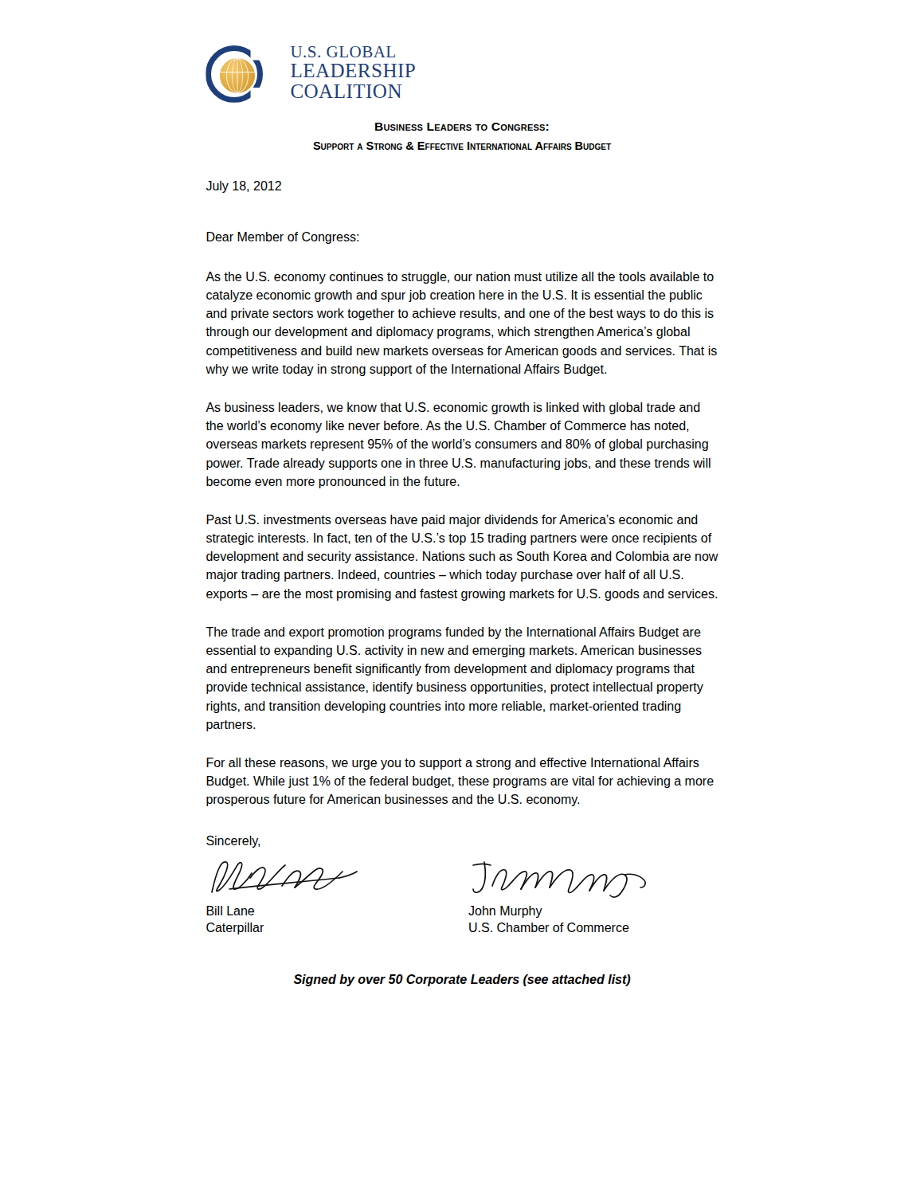U.S. GLOBAL
LEADERSHIP
COALITION
Business Leaders to Congress:
Support a Strong & Effective International Affairs Budget
July 18, 2012
Dear Member of Congress:
As the U.S. economy continues to struggle, our nation must utilize all the tools available to catalyze economic growth and spur job creation here in the U.S. It is essential the public and private sectors work together to achieve results, and one of the best ways to do this is through our development and diplomacy programs, which strengthen America’s global competitiveness and build new markets overseas for American goods and services. That is why we write today in strong support of the International Affairs Budget.
As business leaders, we know that U.S. economic growth is linked with global trade and the world’s economy like never before. As the U.S. Chamber of Commerce has noted, overseas markets represent 95% of the world’s consumers and 80% of global purchasing power. Trade already supports one in three U.S. manufacturing jobs, and these trends will become even more pronounced in the future.
Past U.S. investments overseas have paid major dividends for America’s economic and strategic interests. In fact, ten of the U.S.’s top 15 trading partners were once recipients of development and security assistance. Nations such as South Korea and Colombia are now major trading partners. Indeed, countries – which today purchase over half of all U.S. exports – are the most promising and fastest growing markets for U.S. goods and services.
The trade and export promotion programs funded by the International Affairs Budget are essential to expanding U.S. activity in new and emerging markets. American businesses and entrepreneurs benefit significantly from development and diplomacy programs that provide technical assistance, identify business opportunities, protect intellectual property rights, and transition developing countries into more reliable, market-oriented trading partners.
For all these reasons, we urge you to support a strong and effective International Affairs Budget. While just 1% of the federal budget, these programs are vital for achieving a more prosperous future for American businesses and the U.S. economy.
Sincerely,
Bill Lane
Caterpillar
John Murphy
U.S. Chamber of Commerce
Signed by over 50 Corporate Leaders (see attached list)